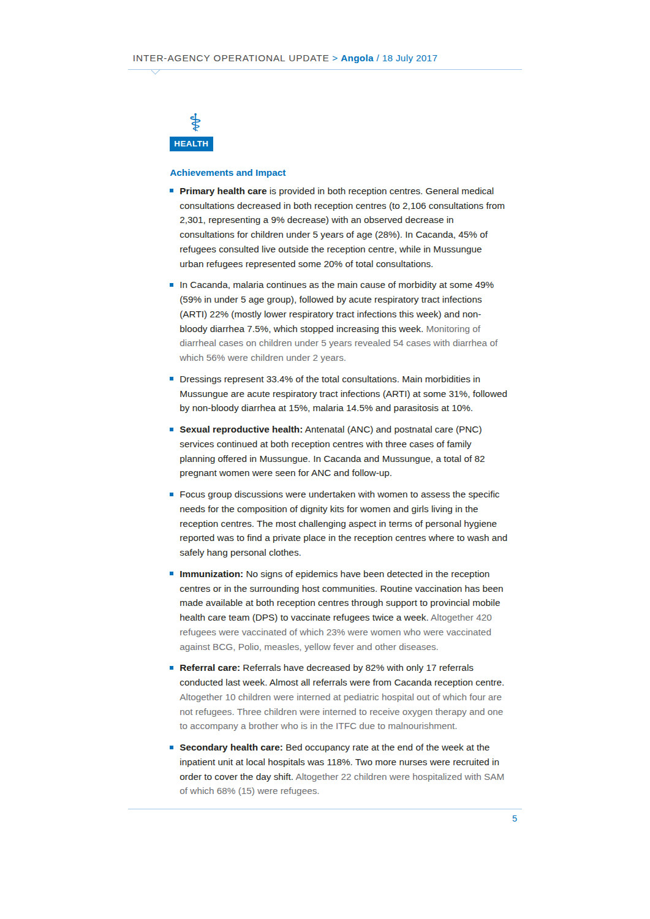INTER-AGENCY OPERATIONAL UPDATE > Angola / 18 July 2017
⚕
HEALTH
Achievements and Impact
Primary health care is provided in both reception centres. General medical consultations decreased in both reception centres (to 2,106 consultations from 2,301, representing a 9% decrease) with an observed decrease in consultations for children under 5 years of age (28%). In Cacanda, 45% of refugees consulted live outside the reception centre, while in Mussungue urban refugees represented some 20% of total consultations.
In Cacanda, malaria continues as the main cause of morbidity at some 49% (59% in under 5 age group), followed by acute respiratory tract infections (ARTI) 22% (mostly lower respiratory tract infections this week) and non-bloody diarrhea 7.5%, which stopped increasing this week. Monitoring of diarrheal cases on children under 5 years revealed 54 cases with diarrhea of which 56% were children under 2 years.
Dressings represent 33.4% of the total consultations. Main morbidities in Mussungue are acute respiratory tract infections (ARTI) at some 31%, followed by non-bloody diarrhea at 15%, malaria 14.5% and parasitosis at 10%.
Sexual reproductive health: Antenatal (ANC) and postnatal care (PNC) services continued at both reception centres with three cases of family planning offered in Mussungue. In Cacanda and Mussungue, a total of 82 pregnant women were seen for ANC and follow-up.
Focus group discussions were undertaken with women to assess the specific needs for the composition of dignity kits for women and girls living in the reception centres. The most challenging aspect in terms of personal hygiene reported was to find a private place in the reception centres where to wash and safely hang personal clothes.
Immunization: No signs of epidemics have been detected in the reception centres or in the surrounding host communities. Routine vaccination has been made available at both reception centres through support to provincial mobile health care team (DPS) to vaccinate refugees twice a week. Altogether 420 refugees were vaccinated of which 23% were women who were vaccinated against BCG, Polio, measles, yellow fever and other diseases.
Referral care: Referrals have decreased by 82% with only 17 referrals conducted last week. Almost all referrals were from Cacanda reception centre. Altogether 10 children were interned at pediatric hospital out of which four are not refugees. Three children were interned to receive oxygen therapy and one to accompany a brother who is in the ITFC due to malnourishment.
Secondary health care: Bed occupancy rate at the end of the week at the inpatient unit at local hospitals was 118%. Two more nurses were recruited in order to cover the day shift. Altogether 22 children were hospitalized with SAM of which 68% (15) were refugees.
5